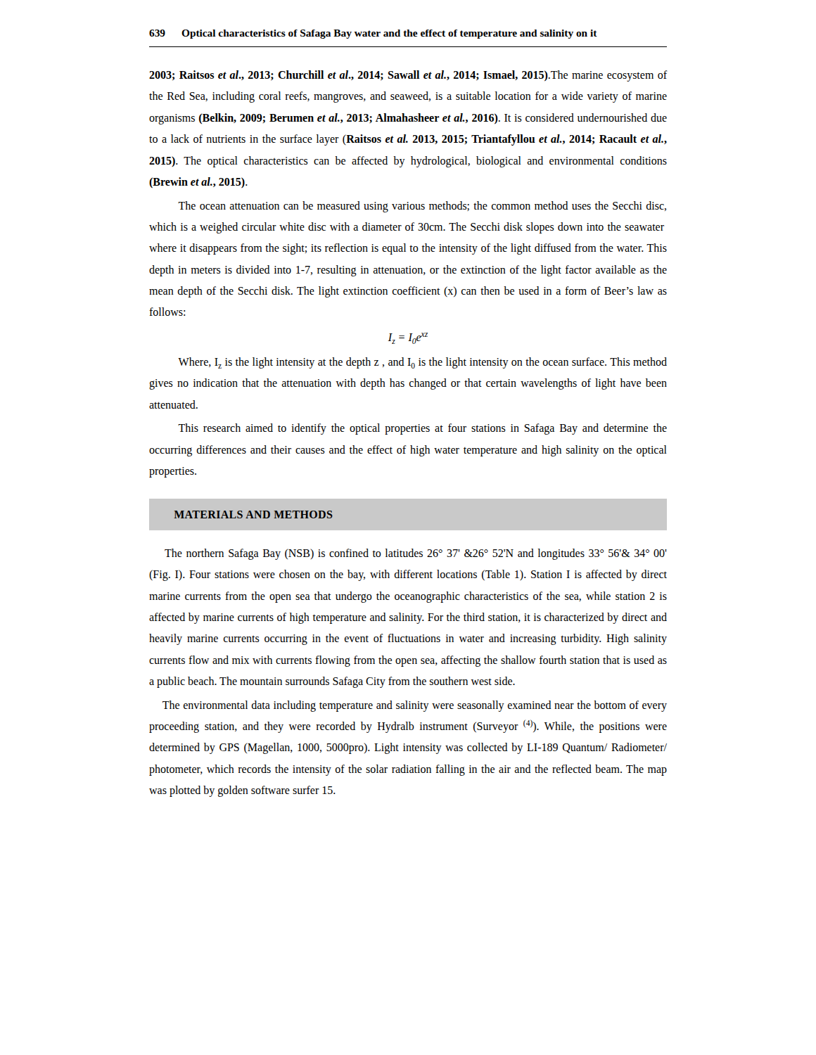639 Optical characteristics of Safaga Bay water and the effect of temperature and salinity on it
2003; Raitsos et al., 2013; Churchill et al., 2014; Sawall et al., 2014; Ismael, 2015).The marine ecosystem of the Red Sea, including coral reefs, mangroves, and seaweed, is a suitable location for a wide variety of marine organisms (Belkin, 2009; Berumen et al., 2013; Almahasheer et al., 2016). It is considered undernourished due to a lack of nutrients in the surface layer (Raitsos et al. 2013, 2015; Triantafyllou et al., 2014; Racault et al., 2015). The optical characteristics can be affected by hydrological, biological and environmental conditions (Brewin et al., 2015).
The ocean attenuation can be measured using various methods; the common method uses the Secchi disc, which is a weighed circular white disc with a diameter of 30cm. The Secchi disk slopes down into the seawater where it disappears from the sight; its reflection is equal to the intensity of the light diffused from the water. This depth in meters is divided into 1-7, resulting in attenuation, or the extinction of the light factor available as the mean depth of the Secchi disk. The light extinction coefficient (x) can then be used in a form of Beer’s law as follows:
Iz = I0exz
Where, Iz is the light intensity at the depth z , and I0 is the light intensity on the ocean surface. This method gives no indication that the attenuation with depth has changed or that certain wavelengths of light have been attenuated.
This research aimed to identify the optical properties at four stations in Safaga Bay and determine the occurring differences and their causes and the effect of high water temperature and high salinity on the optical properties.
MATERIALS AND METHODS
The northern Safaga Bay (NSB) is confined to latitudes 26° 37' &26° 52'N and longitudes 33° 56'& 34° 00' (Fig. I). Four stations were chosen on the bay, with different locations (Table 1). Station I is affected by direct marine currents from the open sea that undergo the oceanographic characteristics of the sea, while station 2 is affected by marine currents of high temperature and salinity. For the third station, it is characterized by direct and heavily marine currents occurring in the event of fluctuations in water and increasing turbidity. High salinity currents flow and mix with currents flowing from the open sea, affecting the shallow fourth station that is used as a public beach. The mountain surrounds Safaga City from the southern west side.
The environmental data including temperature and salinity were seasonally examined near the bottom of every proceeding station, and they were recorded by Hydralb instrument (Surveyor (4)). While, the positions were determined by GPS (Magellan, 1000, 5000pro). Light intensity was collected by LI-189 Quantum/ Radiometer/ photometer, which records the intensity of the solar radiation falling in the air and the reflected beam. The map was plotted by golden software surfer 15.